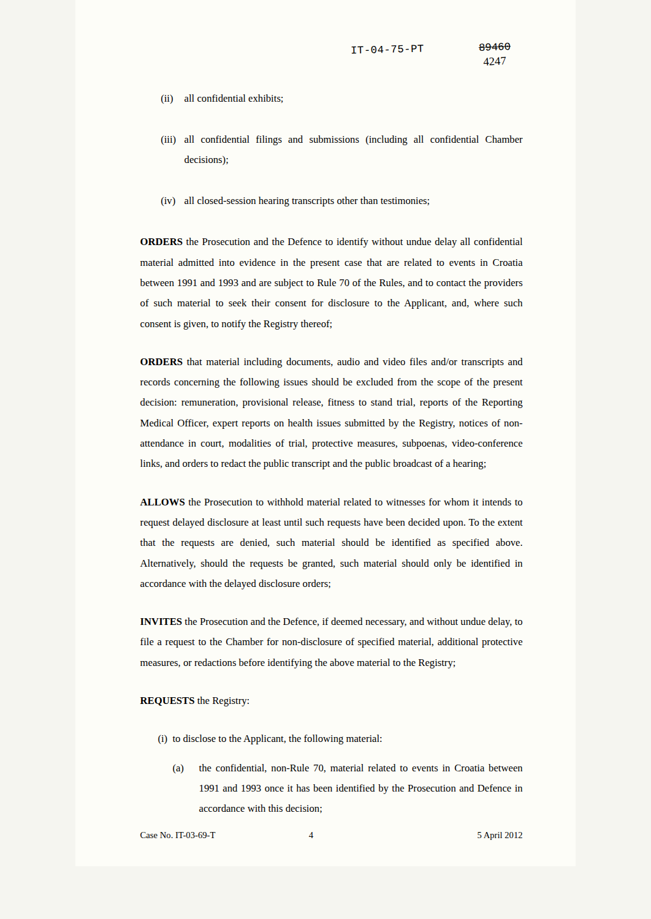IT-04-75-PT
89460 4247
(ii)
all confidential exhibits;
(iii)
all confidential filings and submissions (including all confidential Chamber decisions);
(iv)
all closed-session hearing transcripts other than testimonies;
ORDERS the Prosecution and the Defence to identify without undue delay all confidential material admitted into evidence in the present case that are related to events in Croatia between 1991 and 1993 and are subject to Rule 70 of the Rules, and to contact the providers of such material to seek their consent for disclosure to the Applicant, and, where such consent is given, to notify the Registry thereof;
ORDERS that material including documents, audio and video files and/or transcripts and records concerning the following issues should be excluded from the scope of the present decision: remuneration, provisional release, fitness to stand trial, reports of the Reporting Medical Officer, expert reports on health issues submitted by the Registry, notices of non-attendance in court, modalities of trial, protective measures, subpoenas, video-conference links, and orders to redact the public transcript and the public broadcast of a hearing;
ALLOWS the Prosecution to withhold material related to witnesses for whom it intends to request delayed disclosure at least until such requests have been decided upon. To the extent that the requests are denied, such material should be identified as specified above. Alternatively, should the requests be granted, such material should only be identified in accordance with the delayed disclosure orders;
INVITES the Prosecution and the Defence, if deemed necessary, and without undue delay, to file a request to the Chamber for non-disclosure of specified material, additional protective measures, or redactions before identifying the above material to the Registry;
REQUESTS the Registry:
(i)
to disclose to the Applicant, the following material:
(a)
the confidential, non-Rule 70, material related to events in Croatia between 1991 and 1993 once it has been identified by the Prosecution and Defence in accordance with this decision;
Case No. IT-03-69-T
4
5 April 2012